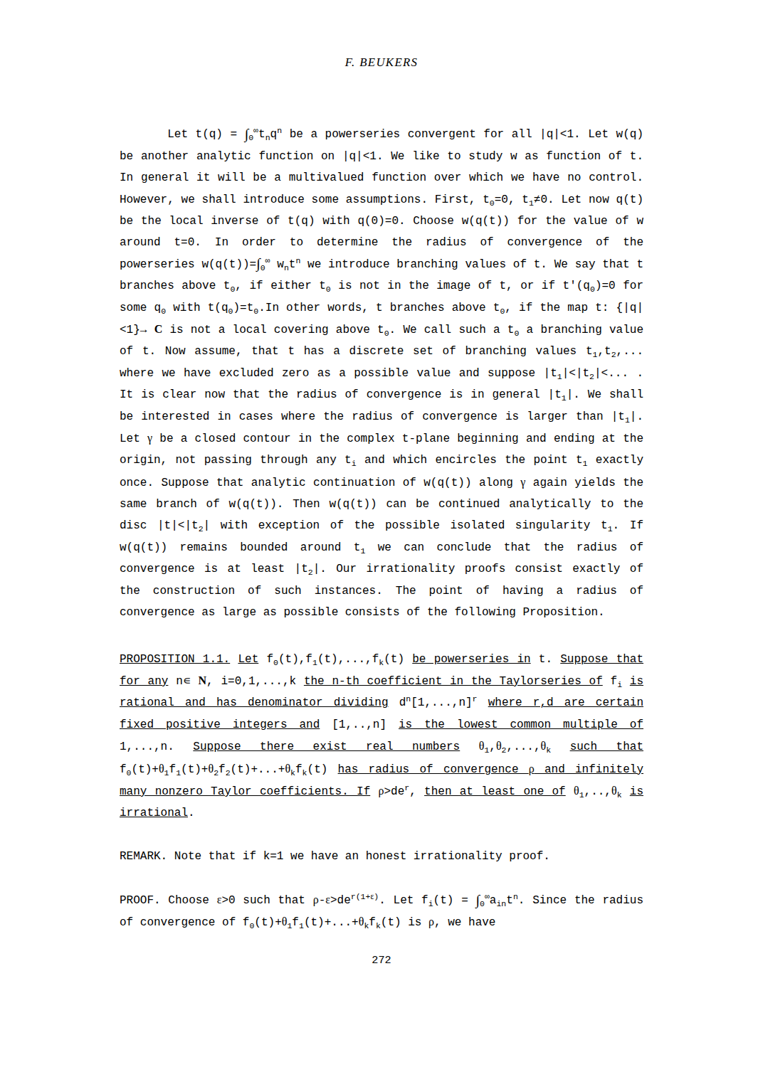F. BEUKERS
Let t(q) = ∫0∞tnqn be a powerseries convergent for all |q|<1. Let w(q) be another analytic function on |q|<1. We like to study w as function of t. In general it will be a multivalued function over which we have no control. However, we shall introduce some assumptions. First, t0=0, t1≠0. Let now q(t) be the local inverse of t(q) with q(0)=0. Choose w(q(t)) for the value of w around t=0. In order to determine the radius of convergence of the powerseries w(q(t))=∫0∞ wntn we introduce branching values of t. We say that t branches above t0, if either t0 is not in the image of t, or if t'(q0)=0 for some q0 with t(q0)=t0.In other words, t branches above t0, if the map t: {|q|<1}→ C is not a local covering above t0. We call such a t0 a branching value of t. Now assume, that t has a discrete set of branching values t1,t2,... where we have excluded zero as a possible value and suppose |t1|<|t2|<... . It is clear now that the radius of convergence is in general |t1|. We shall be interested in cases where the radius of convergence is larger than |t1|. Let γ be a closed contour in the complex t-plane beginning and ending at the origin, not passing through any ti and which encircles the point t1 exactly once. Suppose that analytic continuation of w(q(t)) along γ again yields the same branch of w(q(t)). Then w(q(t)) can be continued analytically to the disc |t|<|t2| with exception of the possible isolated singularity t1. If w(q(t)) remains bounded around t1 we can conclude that the radius of convergence is at least |t2|. Our irrationality proofs consist exactly of the construction of such instances. The point of having a radius of convergence as large as possible consists of the following Proposition.
PROPOSITION 1.1. Let f0(t),f1(t),...,fk(t) be powerseries in t. Suppose that for any n∊ N, i=0,1,...,k the n-th coefficient in the Taylorseries of fi is rational and has denominator dividing dn[1,...,n]r where r,d are certain fixed positive integers and [1,..,n] is the lowest common multiple of 1,...,n. Suppose there exist real numbers θ1,θ2,...,θk such that f0(t)+θ1f1(t)+θ2f2(t)+...+θkfk(t) has radius of convergence ρ and infinitely many nonzero Taylor coefficients. If ρ>der, then at least one of θ1,..,θk is irrational.
REMARK. Note that if k=1 we have an honest irrationality proof.
PROOF. Choose ε>0 such that ρ-ε>der(1+ε). Let fi(t) = ∫0∞aintn. Since the radius of convergence of f0(t)+θ1f1(t)+...+θkfk(t) is ρ, we have
272